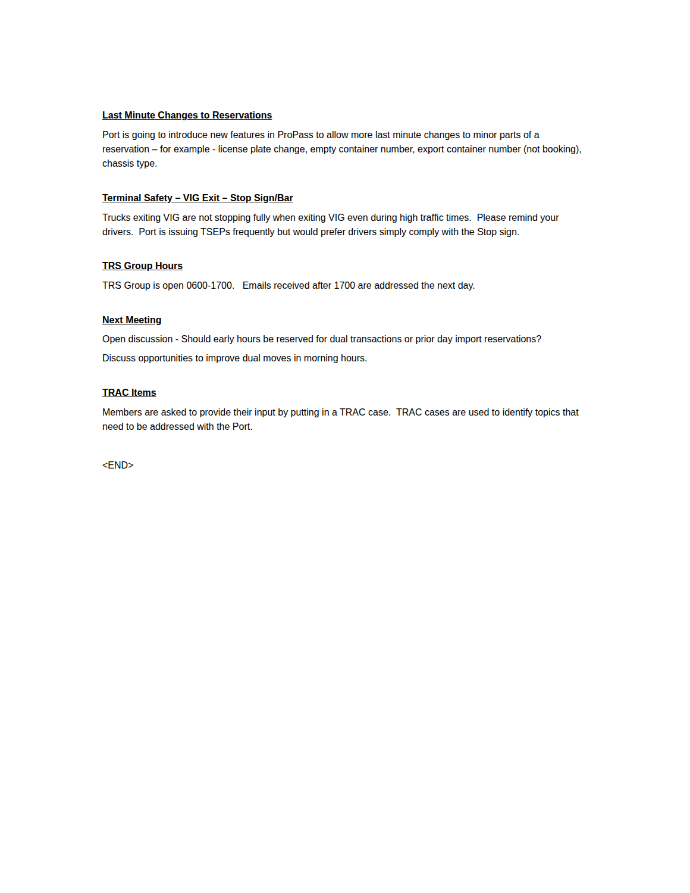Last Minute Changes to Reservations
Port is going to introduce new features in ProPass to allow more last minute changes to minor parts of a reservation – for example - license plate change, empty container number, export container number (not booking), chassis type.
Terminal Safety – VIG Exit – Stop Sign/Bar
Trucks exiting VIG are not stopping fully when exiting VIG even during high traffic times. Please remind your drivers. Port is issuing TSEPs frequently but would prefer drivers simply comply with the Stop sign.
TRS Group Hours
TRS Group is open 0600-1700. Emails received after 1700 are addressed the next day.
Next Meeting
Open discussion - Should early hours be reserved for dual transactions or prior day import reservations?
Discuss opportunities to improve dual moves in morning hours.
TRAC Items
Members are asked to provide their input by putting in a TRAC case. TRAC cases are used to identify topics that need to be addressed with the Port.
<END>